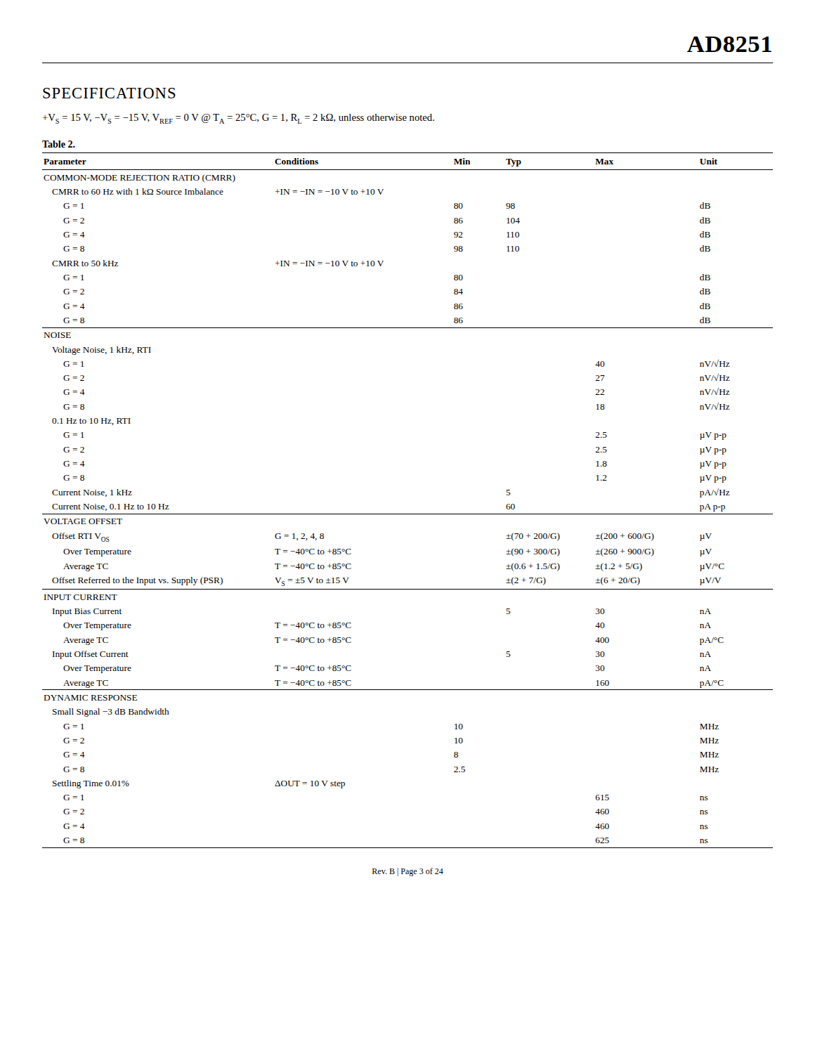AD8251
SPECIFICATIONS
+VS = 15 V, −VS = −15 V, VREF = 0 V @ TA = 25°C, G = 1, RL = 2 kΩ, unless otherwise noted.
Table 2.
| Parameter | Conditions | Min | Typ | Max | Unit |
| --- | --- | --- | --- | --- | --- |
| COMMON-MODE REJECTION RATIO (CMRR) | | | | | |
| CMRR to 60 Hz with 1 kΩ Source Imbalance | +IN = −IN = −10 V to +10 V | | | | |
| G = 1 | | 80 | 98 | | dB |
| G = 2 | | 86 | 104 | | dB |
| G = 4 | | 92 | 110 | | dB |
| G = 8 | | 98 | 110 | | dB |
| CMRR to 50 kHz | +IN = −IN = −10 V to +10 V | | | | |
| G = 1 | | 80 | | | dB |
| G = 2 | | 84 | | | dB |
| G = 4 | | 86 | | | dB |
| G = 8 | | 86 | | | dB |
| NOISE | | | | | |
| Voltage Noise, 1 kHz, RTI | | | | | |
| G = 1 | | | | 40 | nV/√Hz |
| G = 2 | | | | 27 | nV/√Hz |
| G = 4 | | | | 22 | nV/√Hz |
| G = 8 | | | | 18 | nV/√Hz |
| 0.1 Hz to 10 Hz, RTI | | | | | |
| G = 1 | | | | 2.5 | µV p-p |
| G = 2 | | | | 2.5 | µV p-p |
| G = 4 | | | | 1.8 | µV p-p |
| G = 8 | | | | 1.2 | µV p-p |
| Current Noise, 1 kHz | | | 5 | | pA/√Hz |
| Current Noise, 0.1 Hz to 10 Hz | | | 60 | | pA p-p |
| VOLTAGE OFFSET | | | | | |
| Offset RTI V OS | G = 1, 2, 4, 8 | | ±(70 + 200/G) | ±(200 + 600/G) | µV |
| Over Temperature | T = −40°C to +85°C | | ±(90 + 300/G) | ±(260 + 900/G) | µV |
| Average TC | T = −40°C to +85°C | | ±(0.6 + 1.5/G) | ±(1.2 + 5/G) | µV/°C |
| Offset Referred to the Input vs. Supply (PSR) | V S = ±5 V to ±15 V | | ±(2 + 7/G) | ±(6 + 20/G) | µV/V |
| INPUT CURRENT | | | | | |
| Input Bias Current | | | 5 | 30 | nA |
| Over Temperature | T = −40°C to +85°C | | | 40 | nA |
| Average TC | T = −40°C to +85°C | | | 400 | pA/°C |
| Input Offset Current | | | 5 | 30 | nA |
| Over Temperature | T = −40°C to +85°C | | | 30 | nA |
| Average TC | T = −40°C to +85°C | | | 160 | pA/°C |
| DYNAMIC RESPONSE | | | | | |
| Small Signal −3 dB Bandwidth | | | | | |
| G = 1 | | 10 | | | MHz |
| G = 2 | | 10 | | | MHz |
| G = 4 | | 8 | | | MHz |
| G = 8 | | 2.5 | | | MHz |
| Settling Time 0.01% | ΔOUT = 10 V step | | | | |
| G = 1 | | | | 615 | ns |
| G = 2 | | | | 460 | ns |
| G = 4 | | | | 460 | ns |
| G = 8 | | | | 625 | ns |
Rev. B | Page 3 of 24